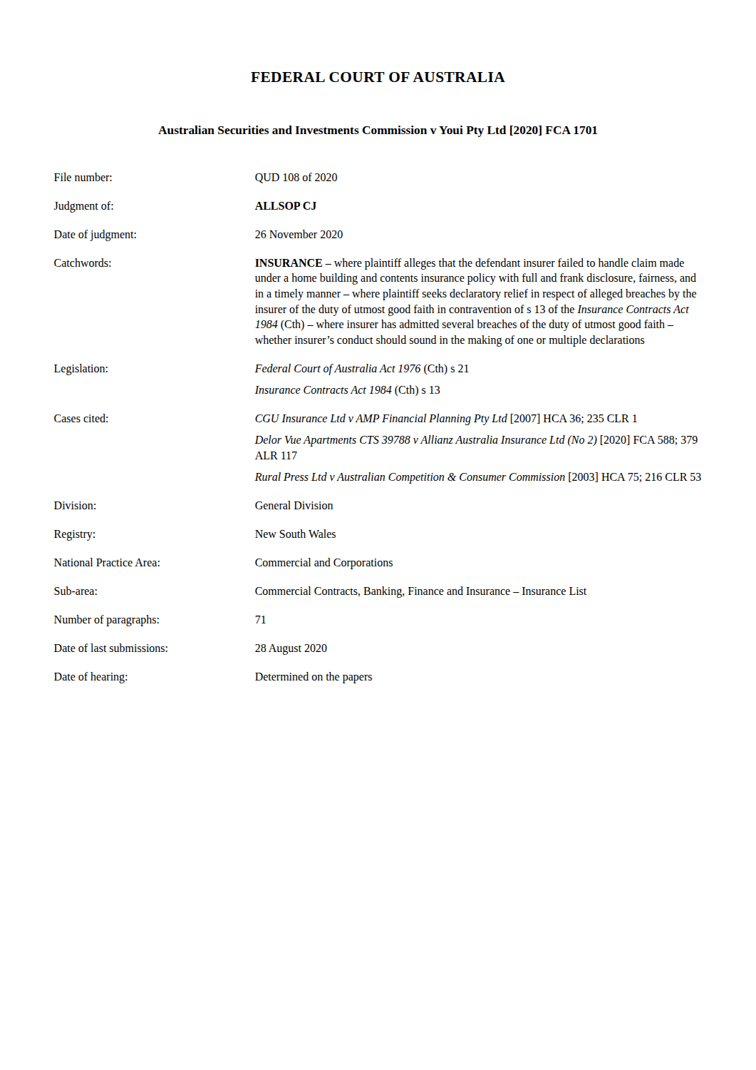FEDERAL COURT OF AUSTRALIA
Australian Securities and Investments Commission v Youi Pty Ltd [2020] FCA 1701
| File number: | QUD 108 of 2020 |
| Judgment of: | ALLSOP CJ |
| Date of judgment: | 26 November 2020 |
| Catchwords: | INSURANCE – where plaintiff alleges that the defendant insurer failed to handle claim made under a home building and contents insurance policy with full and frank disclosure, fairness, and in a timely manner – where plaintiff seeks declaratory relief in respect of alleged breaches by the insurer of the duty of utmost good faith in contravention of s 13 of the Insurance Contracts Act 1984 (Cth) – where insurer has admitted several breaches of the duty of utmost good faith – whether insurer’s conduct should sound in the making of one or multiple declarations |
| Legislation: | Federal Court of Australia Act 1976 (Cth) s 21 Insurance Contracts Act 1984 (Cth) s 13 |
| Cases cited: | CGU Insurance Ltd v AMP Financial Planning Pty Ltd [2007] HCA 36; 235 CLR 1 Delor Vue Apartments CTS 39788 v Allianz Australia Insurance Ltd (No 2) [2020] FCA 588; 379 ALR 117 Rural Press Ltd v Australian Competition & Consumer Commission [2003] HCA 75; 216 CLR 53 |
| Division: | General Division |
| Registry: | New South Wales |
| National Practice Area: | Commercial and Corporations |
| Sub-area: | Commercial Contracts, Banking, Finance and Insurance – Insurance List |
| Number of paragraphs: | 71 |
| Date of last submissions: | 28 August 2020 |
| Date of hearing: | Determined on the papers |